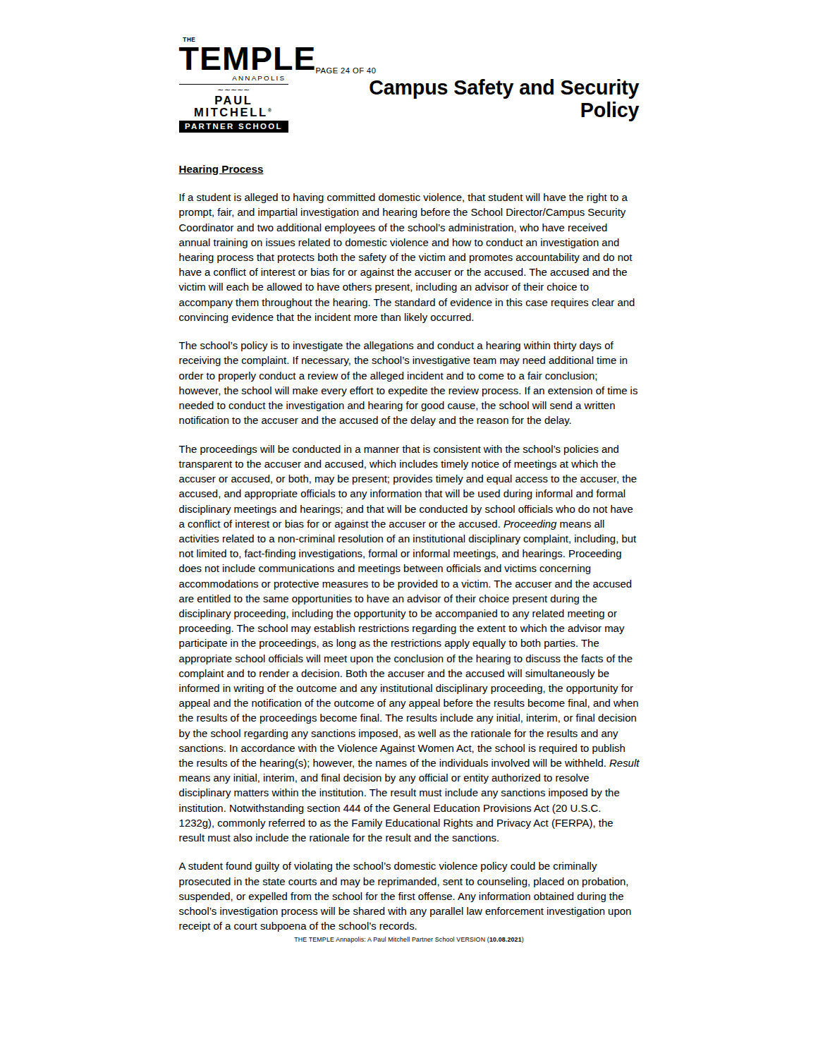THE
TEMPLE
ANNAPOLIS
∼∼∼∼∼
PAUL MITCHELL®
PARTNER SCHOOL
PAGE 24 OF 40
Campus Safety and Security Policy
Hearing Process
If a student is alleged to having committed domestic violence, that student will have the right to a prompt, fair, and impartial investigation and hearing before the School Director/Campus Security Coordinator and two additional employees of the school’s administration, who have received annual training on issues related to domestic violence and how to conduct an investigation and hearing process that protects both the safety of the victim and promotes accountability and do not have a conflict of interest or bias for or against the accuser or the accused. The accused and the victim will each be allowed to have others present, including an advisor of their choice to accompany them throughout the hearing. The standard of evidence in this case requires clear and convincing evidence that the incident more than likely occurred.
The school’s policy is to investigate the allegations and conduct a hearing within thirty days of receiving the complaint. If necessary, the school’s investigative team may need additional time in order to properly conduct a review of the alleged incident and to come to a fair conclusion; however, the school will make every effort to expedite the review process. If an extension of time is needed to conduct the investigation and hearing for good cause, the school will send a written notification to the accuser and the accused of the delay and the reason for the delay.
The proceedings will be conducted in a manner that is consistent with the school’s policies and transparent to the accuser and accused, which includes timely notice of meetings at which the accuser or accused, or both, may be present; provides timely and equal access to the accuser, the accused, and appropriate officials to any information that will be used during informal and formal disciplinary meetings and hearings; and that will be conducted by school officials who do not have a conflict of interest or bias for or against the accuser or the accused. Proceeding means all activities related to a non-criminal resolution of an institutional disciplinary complaint, including, but not limited to, fact-finding investigations, formal or informal meetings, and hearings. Proceeding does not include communications and meetings between officials and victims concerning accommodations or protective measures to be provided to a victim. The accuser and the accused are entitled to the same opportunities to have an advisor of their choice present during the disciplinary proceeding, including the opportunity to be accompanied to any related meeting or proceeding. The school may establish restrictions regarding the extent to which the advisor may participate in the proceedings, as long as the restrictions apply equally to both parties. The appropriate school officials will meet upon the conclusion of the hearing to discuss the facts of the complaint and to render a decision. Both the accuser and the accused will simultaneously be informed in writing of the outcome and any institutional disciplinary proceeding, the opportunity for appeal and the notification of the outcome of any appeal before the results become final, and when the results of the proceedings become final. The results include any initial, interim, or final decision by the school regarding any sanctions imposed, as well as the rationale for the results and any sanctions. In accordance with the Violence Against Women Act, the school is required to publish the results of the hearing(s); however, the names of the individuals involved will be withheld. Result means any initial, interim, and final decision by any official or entity authorized to resolve disciplinary matters within the institution. The result must include any sanctions imposed by the institution. Notwithstanding section 444 of the General Education Provisions Act (20 U.S.C. 1232g), commonly referred to as the Family Educational Rights and Privacy Act (FERPA), the result must also include the rationale for the result and the sanctions.
A student found guilty of violating the school’s domestic violence policy could be criminally prosecuted in the state courts and may be reprimanded, sent to counseling, placed on probation, suspended, or expelled from the school for the first offense. Any information obtained during the school’s investigation process will be shared with any parallel law enforcement investigation upon receipt of a court subpoena of the school’s records.
THE TEMPLE Annapolis: A Paul Mitchell Partner School VERSION (10.08.2021)